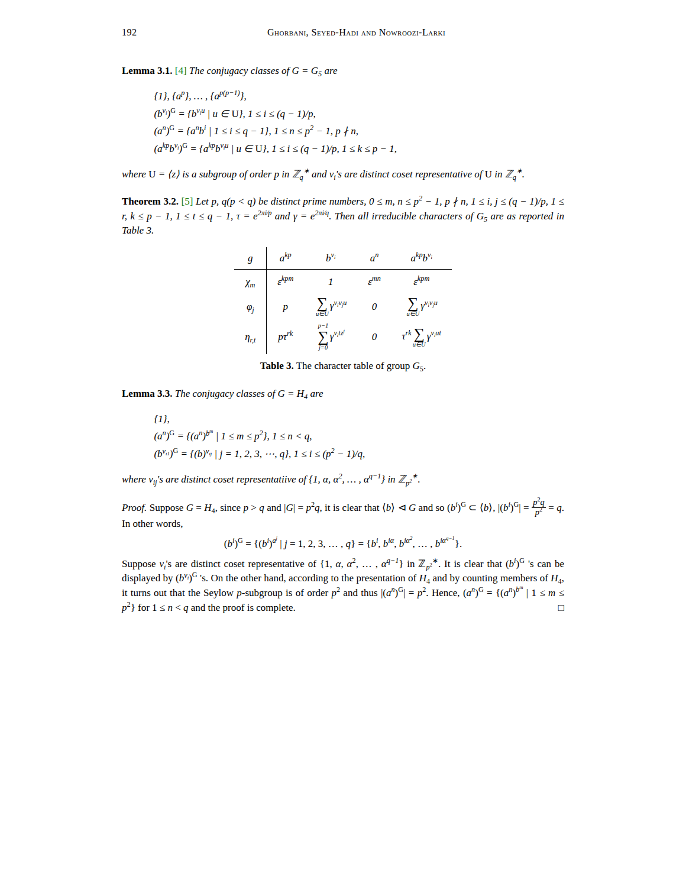192 Ghorbani, Seyed-Hadi and Nowroozi-Larki
Lemma 3.1. [4] The conjugacy classes of G = G5 are
{1}, {ap}, … , {ap(p−1)},
(bvi)G = {bviu | u ∈ U}, 1 ≤ i ≤ (q − 1)/p,
(an)G = {anbi | 1 ≤ i ≤ q − 1}, 1 ≤ n ≤ p2 − 1, p ∤ n,
(akpbvi)G = {akpbviu | u ∈ U}, 1 ≤ i ≤ (q − 1)/p, 1 ≤ k ≤ p − 1,
where U = ⟨z⟩ is a subgroup of order p in ℤq∗ and vi's are distinct coset representative of U in ℤq∗.
Theorem 3.2. [5] Let p, q(p < q) be distinct prime numbers, 0 ≤ m, n ≤ p2 − 1, p ∤ n, 1 ≤ i, j ≤ (q − 1)/p, 1 ≤ r, k ≤ p − 1, 1 ≤ t ≤ q − 1, τ = e2πi⁄p and γ = e2πi⁄q. Then all irreducible characters of G5 are as reported in Table 3.
| g | a kp | b v i | a n | a kp b v i |
| --- | --- | --- | --- | --- |
| χ m | ε kpm | 1 | ε mn | ε kpm |
| φ j | p | ∑ u∈U γ v i v j u | 0 | ∑ u∈U γ v i v j u |
| η r,t | pτ rk | p−1 ∑ j=0 γ v i tz j | 0 | τ rk ∑ u∈U γ v i ut |
Table 3. The character table of group G5.
Lemma 3.3. The conjugacy classes of G = H4 are
{1},
(an)G = {(an)bm | 1 ≤ m ≤ p2}, 1 ≤ n < q,
(bvi1)G = {(b)vij | j = 1, 2, 3, ⋯, q}, 1 ≤ i ≤ (p2 − 1)/q,
where vij's are distinct coset representatiive of {1, α, α2, … , αq−1} in ℤp2∗.
Proof. Suppose G = H4, since p > q and |G| = p2q, it is clear that ⟨b⟩ ⊲ G and so (bi)G ⊂ ⟨b⟩, |(bi)G| = p2q p2 = q. In other words,
(bi)G = {(bi)aj | j = 1, 2, 3, … , q} = {bi, biα, biα2, … , biαq−1}.
Suppose vi's are distinct coset representative of {1, α, α2, … , αq−1} in ℤp2∗. It is clear that (bi)G 's can be displayed by (bvi)G 's. On the other hand, according to the presentation of H4 and by counting members of H4, it turns out that the Seylow p-subgroup is of order p2 and thus |(an)G| = p2. Hence, (an)G = {(an)bm | 1 ≤ m ≤ p2} for 1 ≤ n < q and the proof is complete.□